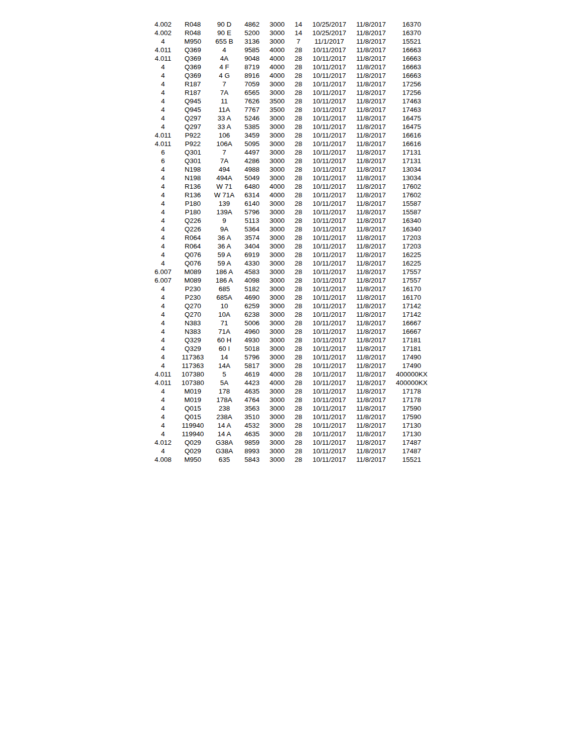| 4.002 | R048 | 90 D | 4862 | 3000 | 14 | 10/25/2017 | 11/8/2017 | 16370 |
| 4.002 | R048 | 90 E | 5200 | 3000 | 14 | 10/25/2017 | 11/8/2017 | 16370 |
| 4 | M950 | 655 B | 3136 | 3000 | 7 | 11/1/2017 | 11/8/2017 | 15521 |
| 4.011 | Q369 | 4 | 9585 | 4000 | 28 | 10/11/2017 | 11/8/2017 | 16663 |
| 4.011 | Q369 | 4A | 9048 | 4000 | 28 | 10/11/2017 | 11/8/2017 | 16663 |
| 4 | Q369 | 4 F | 8719 | 4000 | 28 | 10/11/2017 | 11/8/2017 | 16663 |
| 4 | Q369 | 4 G | 8916 | 4000 | 28 | 10/11/2017 | 11/8/2017 | 16663 |
| 4 | R187 | 7 | 7059 | 3000 | 28 | 10/11/2017 | 11/8/2017 | 17256 |
| 4 | R187 | 7A | 6565 | 3000 | 28 | 10/11/2017 | 11/8/2017 | 17256 |
| 4 | Q945 | 11 | 7626 | 3500 | 28 | 10/11/2017 | 11/8/2017 | 17463 |
| 4 | Q945 | 11A | 7767 | 3500 | 28 | 10/11/2017 | 11/8/2017 | 17463 |
| 4 | Q297 | 33 A | 5246 | 3000 | 28 | 10/11/2017 | 11/8/2017 | 16475 |
| 4 | Q297 | 33 A | 5385 | 3000 | 28 | 10/11/2017 | 11/8/2017 | 16475 |
| 4.011 | P922 | 106 | 3459 | 3000 | 28 | 10/11/2017 | 11/8/2017 | 16616 |
| 4.011 | P922 | 106A | 5095 | 3000 | 28 | 10/11/2017 | 11/8/2017 | 16616 |
| 6 | Q301 | 7 | 4497 | 3000 | 28 | 10/11/2017 | 11/8/2017 | 17131 |
| 6 | Q301 | 7A | 4286 | 3000 | 28 | 10/11/2017 | 11/8/2017 | 17131 |
| 4 | N198 | 494 | 4988 | 3000 | 28 | 10/11/2017 | 11/8/2017 | 13034 |
| 4 | N198 | 494A | 5049 | 3000 | 28 | 10/11/2017 | 11/8/2017 | 13034 |
| 4 | R136 | W 71 | 6480 | 4000 | 28 | 10/11/2017 | 11/8/2017 | 17602 |
| 4 | R136 | W 71A | 6314 | 4000 | 28 | 10/11/2017 | 11/8/2017 | 17602 |
| 4 | P180 | 139 | 6140 | 3000 | 28 | 10/11/2017 | 11/8/2017 | 15587 |
| 4 | P180 | 139A | 5796 | 3000 | 28 | 10/11/2017 | 11/8/2017 | 15587 |
| 4 | Q226 | 9 | 5113 | 3000 | 28 | 10/11/2017 | 11/8/2017 | 16340 |
| 4 | Q226 | 9A | 5364 | 3000 | 28 | 10/11/2017 | 11/8/2017 | 16340 |
| 4 | R064 | 36 A | 3574 | 3000 | 28 | 10/11/2017 | 11/8/2017 | 17203 |
| 4 | R064 | 36 A | 3404 | 3000 | 28 | 10/11/2017 | 11/8/2017 | 17203 |
| 4 | Q076 | 59 A | 6919 | 3000 | 28 | 10/11/2017 | 11/8/2017 | 16225 |
| 4 | Q076 | 59 A | 4330 | 3000 | 28 | 10/11/2017 | 11/8/2017 | 16225 |
| 6.007 | M089 | 186 A | 4583 | 3000 | 28 | 10/11/2017 | 11/8/2017 | 17557 |
| 6.007 | M089 | 186 A | 4098 | 3000 | 28 | 10/11/2017 | 11/8/2017 | 17557 |
| 4 | P230 | 685 | 5182 | 3000 | 28 | 10/11/2017 | 11/8/2017 | 16170 |
| 4 | P230 | 685A | 4690 | 3000 | 28 | 10/11/2017 | 11/8/2017 | 16170 |
| 4 | Q270 | 10 | 6259 | 3000 | 28 | 10/11/2017 | 11/8/2017 | 17142 |
| 4 | Q270 | 10A | 6238 | 3000 | 28 | 10/11/2017 | 11/8/2017 | 17142 |
| 4 | N383 | 71 | 5006 | 3000 | 28 | 10/11/2017 | 11/8/2017 | 16667 |
| 4 | N383 | 71A | 4960 | 3000 | 28 | 10/11/2017 | 11/8/2017 | 16667 |
| 4 | Q329 | 60 H | 4930 | 3000 | 28 | 10/11/2017 | 11/8/2017 | 17181 |
| 4 | Q329 | 60 I | 5018 | 3000 | 28 | 10/11/2017 | 11/8/2017 | 17181 |
| 4 | 117363 | 14 | 5796 | 3000 | 28 | 10/11/2017 | 11/8/2017 | 17490 |
| 4 | 117363 | 14A | 5817 | 3000 | 28 | 10/11/2017 | 11/8/2017 | 17490 |
| 4.011 | 107380 | 5 | 4619 | 4000 | 28 | 10/11/2017 | 11/8/2017 | 400000KX |
| 4.011 | 107380 | 5A | 4423 | 4000 | 28 | 10/11/2017 | 11/8/2017 | 400000KX |
| 4 | M019 | 178 | 4635 | 3000 | 28 | 10/11/2017 | 11/8/2017 | 17178 |
| 4 | M019 | 178A | 4764 | 3000 | 28 | 10/11/2017 | 11/8/2017 | 17178 |
| 4 | Q015 | 238 | 3563 | 3000 | 28 | 10/11/2017 | 11/8/2017 | 17590 |
| 4 | Q015 | 238A | 3510 | 3000 | 28 | 10/11/2017 | 11/8/2017 | 17590 |
| 4 | 119940 | 14 A | 4532 | 3000 | 28 | 10/11/2017 | 11/8/2017 | 17130 |
| 4 | 119940 | 14 A | 4635 | 3000 | 28 | 10/11/2017 | 11/8/2017 | 17130 |
| 4.012 | Q029 | G38A | 9859 | 3000 | 28 | 10/11/2017 | 11/8/2017 | 17487 |
| 4 | Q029 | G38A | 8993 | 3000 | 28 | 10/11/2017 | 11/8/2017 | 17487 |
| 4.008 | M950 | 635 | 5843 | 3000 | 28 | 10/11/2017 | 11/8/2017 | 15521 |